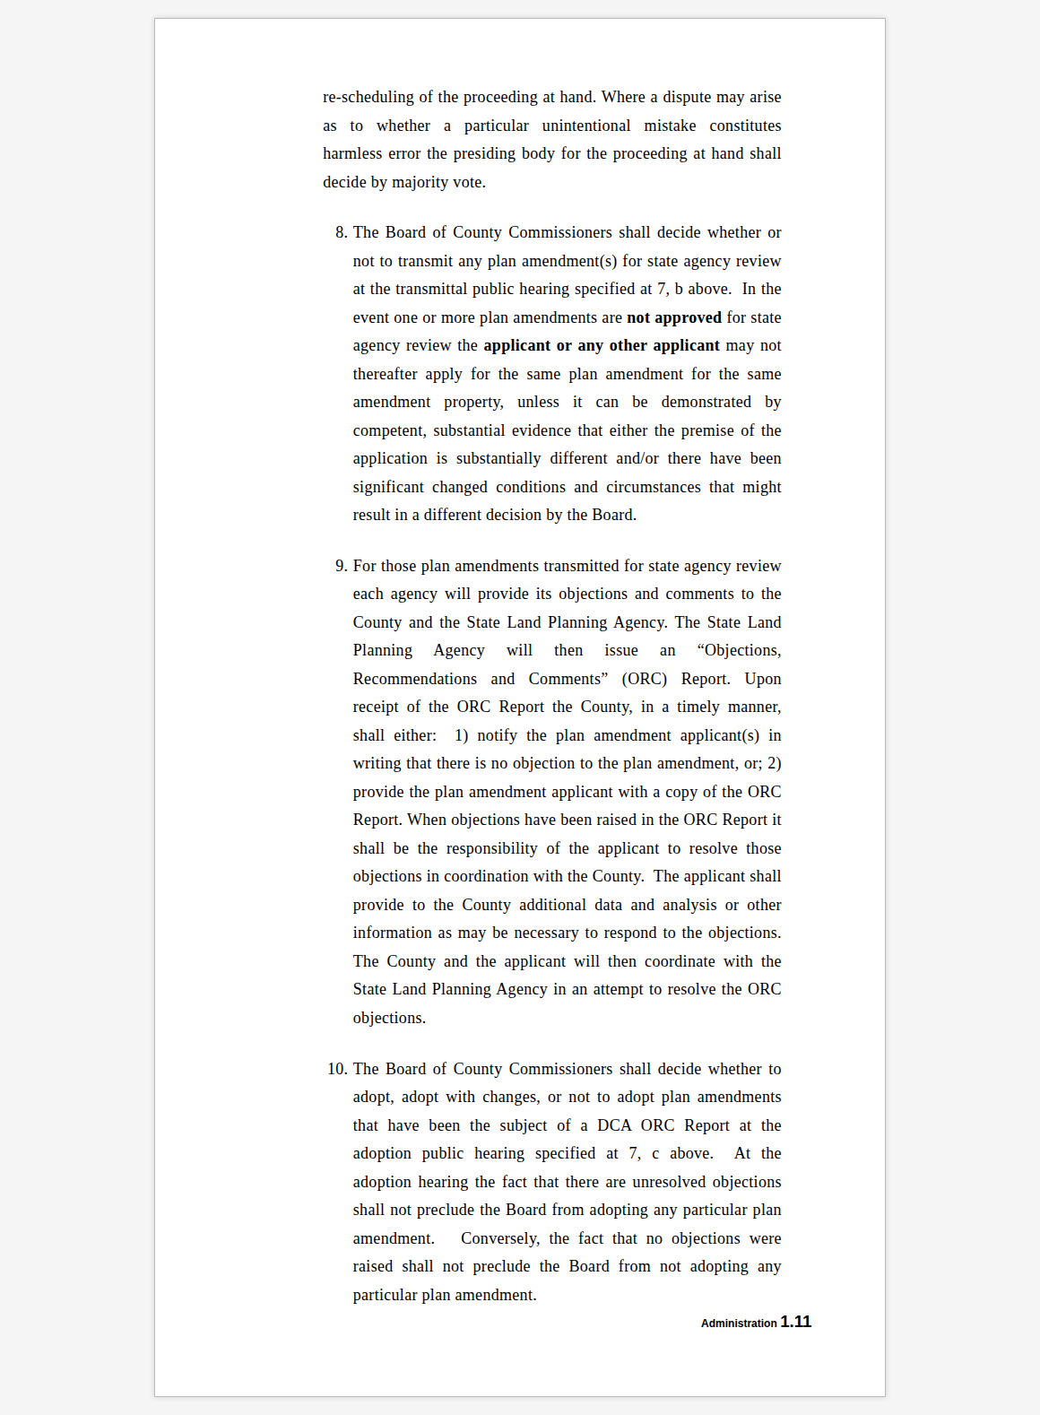re-scheduling of the proceeding at hand. Where a dispute may arise as to whether a particular unintentional mistake constitutes harmless error the presiding body for the proceeding at hand shall decide by majority vote.
8. The Board of County Commissioners shall decide whether or not to transmit any plan amendment(s) for state agency review at the transmittal public hearing specified at 7, b above. In the event one or more plan amendments are not approved for state agency review the applicant or any other applicant may not thereafter apply for the same plan amendment for the same amendment property, unless it can be demonstrated by competent, substantial evidence that either the premise of the application is substantially different and/or there have been significant changed conditions and circumstances that might result in a different decision by the Board.
9. For those plan amendments transmitted for state agency review each agency will provide its objections and comments to the County and the State Land Planning Agency. The State Land Planning Agency will then issue an “Objections, Recommendations and Comments” (ORC) Report. Upon receipt of the ORC Report the County, in a timely manner, shall either: 1) notify the plan amendment applicant(s) in writing that there is no objection to the plan amendment, or; 2) provide the plan amendment applicant with a copy of the ORC Report. When objections have been raised in the ORC Report it shall be the responsibility of the applicant to resolve those objections in coordination with the County. The applicant shall provide to the County additional data and analysis or other information as may be necessary to respond to the objections. The County and the applicant will then coordinate with the State Land Planning Agency in an attempt to resolve the ORC objections.
10. The Board of County Commissioners shall decide whether to adopt, adopt with changes, or not to adopt plan amendments that have been the subject of a DCA ORC Report at the adoption public hearing specified at 7, c above. At the adoption hearing the fact that there are unresolved objections shall not preclude the Board from adopting any particular plan amendment. Conversely, the fact that no objections were raised shall not preclude the Board from not adopting any particular plan amendment.
Administration 1.11